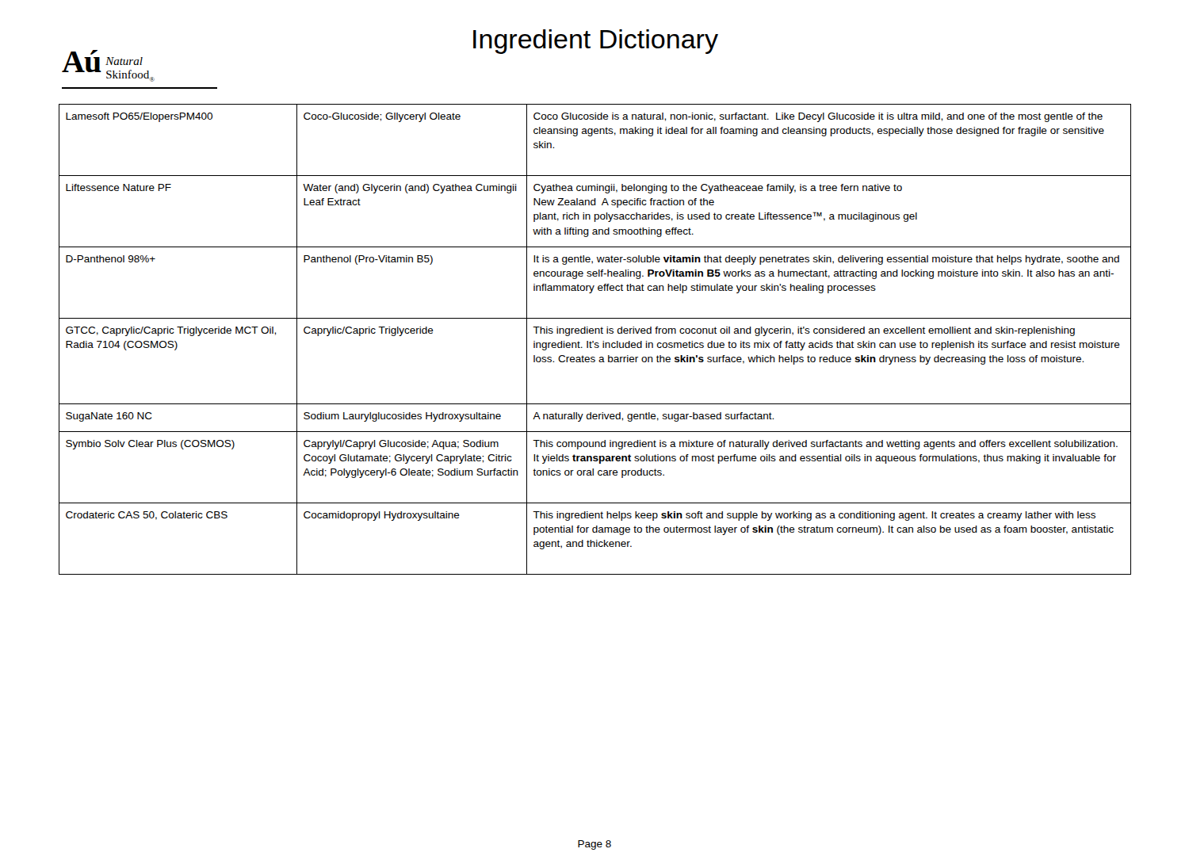Aú Natural Skinfood®
Ingredient Dictionary
| Lamesoft PO65/ElopersPM400 | Coco-Glucoside; Gllyceryl Oleate | Coco Glucoside is a natural, non-ionic, surfactant. Like Decyl Glucoside it is ultra mild, and one of the most gentle of the cleansing agents, making it ideal for all foaming and cleansing products, especially those designed for fragile or sensitive skin. |
| Liftessence Nature PF | Water (and) Glycerin (and) Cyathea Cumingii Leaf Extract | Cyathea cumingii, belonging to the Cyatheaceae family, is a tree fern native to New Zealand A specific fraction of the plant, rich in polysaccharides, is used to create Liftessence™, a mucilaginous gel with a lifting and smoothing effect. |
| D-Panthenol 98%+ | Panthenol (Pro-Vitamin B5) | It is a gentle, water-soluble vitamin that deeply penetrates skin, delivering essential moisture that helps hydrate, soothe and encourage self-healing. ProVitamin B5 works as a humectant, attracting and locking moisture into skin. It also has an anti-inflammatory effect that can help stimulate your skin's healing processes |
| GTCC, Caprylic/Capric Triglyceride MCT Oil, Radia 7104 (COSMOS) | Caprylic/Capric Triglyceride | This ingredient is derived from coconut oil and glycerin, it's considered an excellent emollient and skin-replenishing ingredient. It's included in cosmetics due to its mix of fatty acids that skin can use to replenish its surface and resist moisture loss. Creates a barrier on the skin's surface, which helps to reduce skin dryness by decreasing the loss of moisture. |
| SugaNate 160 NC | Sodium Laurylglucosides Hydroxysultaine | A naturally derived, gentle, sugar-based surfactant. |
| Symbio Solv Clear Plus (COSMOS) | Caprylyl/Capryl Glucoside; Aqua; Sodium Cocoyl Glutamate; Glyceryl Caprylate; Citric Acid; Polyglyceryl-6 Oleate; Sodium Surfactin | This compound ingredient is a mixture of naturally derived surfactants and wetting agents and offers excellent solubilization. It yields transparent solutions of most perfume oils and essential oils in aqueous formulations, thus making it invaluable for tonics or oral care products. |
| Crodateric CAS 50, Colateric CBS | Cocamidopropyl Hydroxysultaine | This ingredient helps keep skin soft and supple by working as a conditioning agent. It creates a creamy lather with less potential for damage to the outermost layer of skin (the stratum corneum). It can also be used as a foam booster, antistatic agent, and thickener. |
Page 8